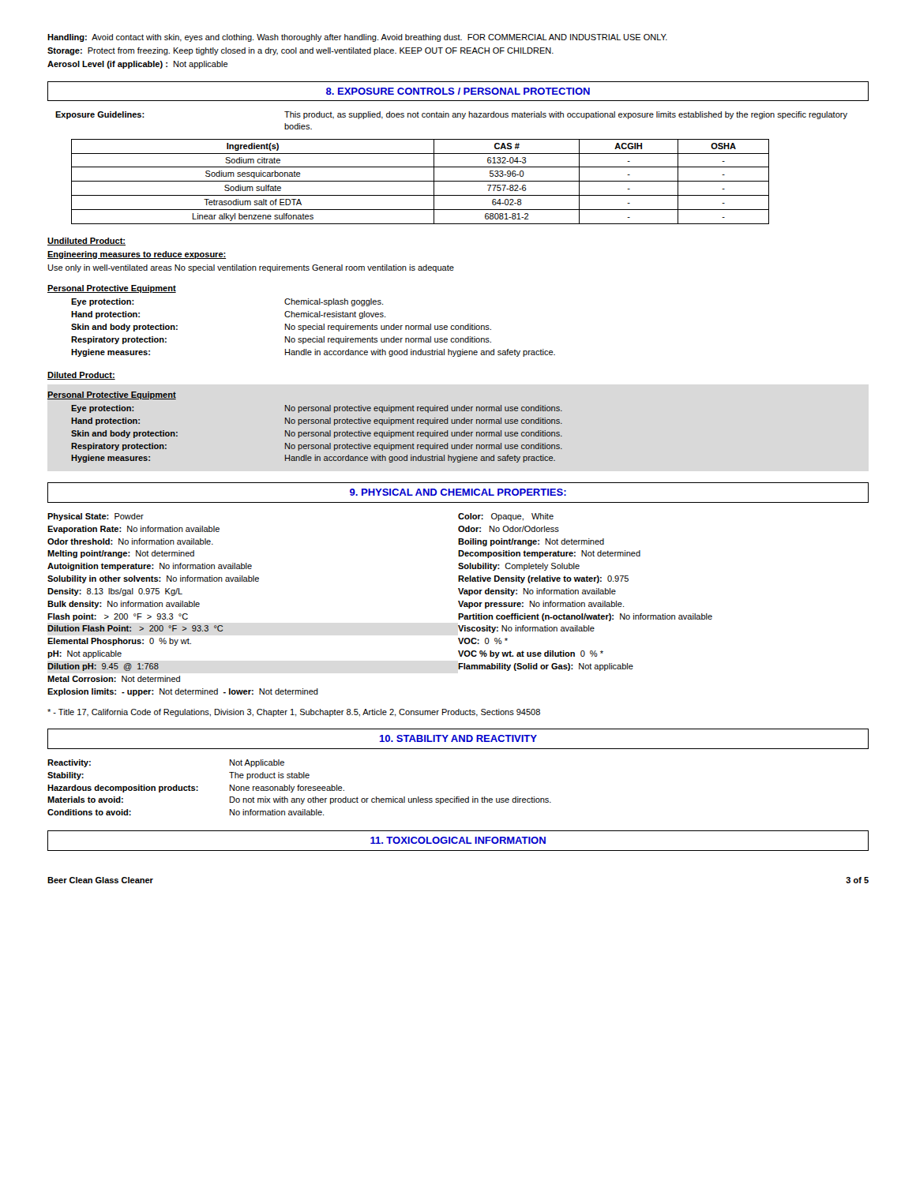Handling: Avoid contact with skin, eyes and clothing. Wash thoroughly after handling. Avoid breathing dust. FOR COMMERCIAL AND INDUSTRIAL USE ONLY.
Storage: Protect from freezing. Keep tightly closed in a dry, cool and well-ventilated place. KEEP OUT OF REACH OF CHILDREN.
Aerosol Level (if applicable) : Not applicable
8. EXPOSURE CONTROLS / PERSONAL PROTECTION
Exposure Guidelines:
This product, as supplied, does not contain any hazardous materials with occupational exposure limits established by the region specific regulatory bodies.
| Ingredient(s) | CAS # | ACGIH | OSHA |
| --- | --- | --- | --- |
| Sodium citrate | 6132-04-3 | - | - |
| Sodium sesquicarbonate | 533-96-0 | - | - |
| Sodium sulfate | 7757-82-6 | - | - |
| Tetrasodium salt of EDTA | 64-02-8 | - | - |
| Linear alkyl benzene sulfonates | 68081-81-2 | - | - |
Undiluted Product:
Engineering measures to reduce exposure:
Use only in well-ventilated areas No special ventilation requirements General room ventilation is adequate
Personal Protective Equipment
| Eye protection: | Chemical-splash goggles. |
| Hand protection: | Chemical-resistant gloves. |
| Skin and body protection: | No special requirements under normal use conditions. |
| Respiratory protection: | No special requirements under normal use conditions. |
| Hygiene measures: | Handle in accordance with good industrial hygiene and safety practice. |
Diluted Product:
Personal Protective Equipment
| Eye protection: | No personal protective equipment required under normal use conditions. |
| Hand protection: | No personal protective equipment required under normal use conditions. |
| Skin and body protection: | No personal protective equipment required under normal use conditions. |
| Respiratory protection: | No personal protective equipment required under normal use conditions. |
| Hygiene measures: | Handle in accordance with good industrial hygiene and safety practice. |
9. PHYSICAL AND CHEMICAL PROPERTIES:
| Physical State: Powder | Color: Opaque, White |
| Evaporation Rate: No information available | Odor: No Odor/Odorless |
| Odor threshold: No information available. | Boiling point/range: Not determined |
| Melting point/range: Not determined | Decomposition temperature: Not determined |
| Autoignition temperature: No information available | Solubility: Completely Soluble |
| Solubility in other solvents: No information available | Relative Density (relative to water): 0.975 |
| Density: 8.13 lbs/gal 0.975 Kg/L | Vapor density: No information available |
| Bulk density: No information available | Vapor pressure: No information available. |
| Flash point: > 200 °F > 93.3 °C | Partition coefficient (n-octanol/water): No information available |
| Dilution Flash Point: > 200 °F > 93.3 °C | Viscosity: No information available |
| Elemental Phosphorus: 0 % by wt. | VOC: 0 % * |
| pH: Not applicable | VOC % by wt. at use dilution 0 % * |
| Dilution pH: 9.45 @ 1:768 | Flammability (Solid or Gas): Not applicable |
| Metal Corrosion: Not determined | |
| Explosion limits: - upper: Not determined - lower: Not determined |
* - Title 17, California Code of Regulations, Division 3, Chapter 1, Subchapter 8.5, Article 2, Consumer Products, Sections 94508
10. STABILITY AND REACTIVITY
| Reactivity: | Not Applicable |
| Stability: | The product is stable |
| Hazardous decomposition products: | None reasonably foreseeable. |
| Materials to avoid: | Do not mix with any other product or chemical unless specified in the use directions. |
| Conditions to avoid: | No information available. |
11. TOXICOLOGICAL INFORMATION
Beer Clean Glass Cleaner 3 of 5